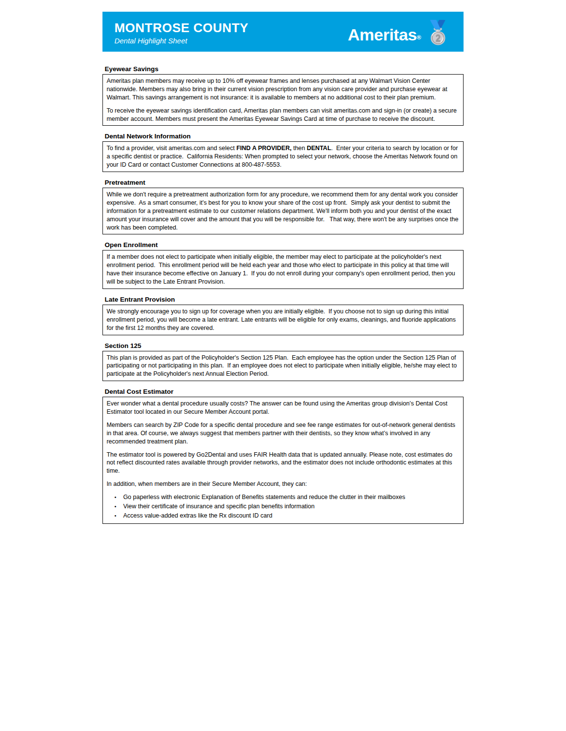MONTROSE COUNTY
Dental Highlight Sheet
Ameritas®
🥈
Eyewear Savings
Ameritas plan members may receive up to 10% off eyewear frames and lenses purchased at any Walmart Vision Center nationwide. Members may also bring in their current vision prescription from any vision care provider and purchase eyewear at Walmart. This savings arrangement is not insurance: it is available to members at no additional cost to their plan premium.
To receive the eyewear savings identification card, Ameritas plan members can visit ameritas.com and sign-in (or create) a secure member account. Members must present the Ameritas Eyewear Savings Card at time of purchase to receive the discount.
Dental Network Information
To find a provider, visit ameritas.com and select FIND A PROVIDER, then DENTAL. Enter your criteria to search by location or for a specific dentist or practice. California Residents: When prompted to select your network, choose the Ameritas Network found on your ID Card or contact Customer Connections at 800-487-5553.
Pretreatment
While we don't require a pretreatment authorization form for any procedure, we recommend them for any dental work you consider expensive. As a smart consumer, it's best for you to know your share of the cost up front. Simply ask your dentist to submit the information for a pretreatment estimate to our customer relations department. We'll inform both you and your dentist of the exact amount your insurance will cover and the amount that you will be responsible for. That way, there won't be any surprises once the work has been completed.
Open Enrollment
If a member does not elect to participate when initially eligible, the member may elect to participate at the policyholder's next enrollment period. This enrollment period will be held each year and those who elect to participate in this policy at that time will have their insurance become effective on January 1. If you do not enroll during your company's open enrollment period, then you will be subject to the Late Entrant Provision.
Late Entrant Provision
We strongly encourage you to sign up for coverage when you are initially eligible. If you choose not to sign up during this initial enrollment period, you will become a late entrant. Late entrants will be eligible for only exams, cleanings, and fluoride applications for the first 12 months they are covered.
Section 125
This plan is provided as part of the Policyholder's Section 125 Plan. Each employee has the option under the Section 125 Plan of participating or not participating in this plan. If an employee does not elect to participate when initially eligible, he/she may elect to participate at the Policyholder's next Annual Election Period.
Dental Cost Estimator
Ever wonder what a dental procedure usually costs? The answer can be found using the Ameritas group division’s Dental Cost Estimator tool located in our Secure Member Account portal.
Members can search by ZIP Code for a specific dental procedure and see fee range estimates for out-of-network general dentists in that area. Of course, we always suggest that members partner with their dentists, so they know what’s involved in any recommended treatment plan.
The estimator tool is powered by Go2Dental and uses FAIR Health data that is updated annually. Please note, cost estimates do not reflect discounted rates available through provider networks, and the estimator does not include orthodontic estimates at this time.
In addition, when members are in their Secure Member Account, they can:
Go paperless with electronic Explanation of Benefits statements and reduce the clutter in their mailboxes
View their certificate of insurance and specific plan benefits information
Access value-added extras like the Rx discount ID card